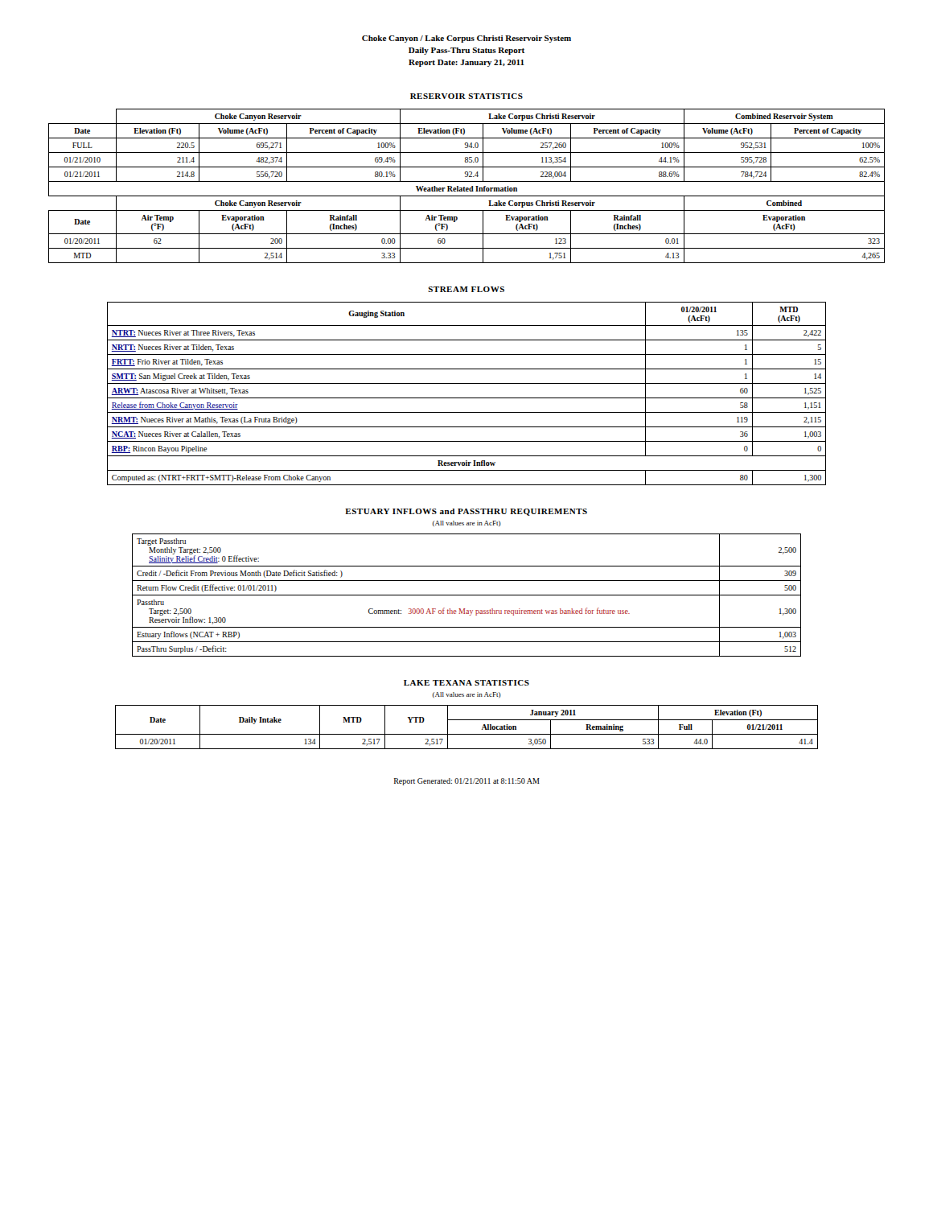Choke Canyon / Lake Corpus Christi Reservoir System
Daily Pass-Thru Status Report
Report Date: January 21, 2011
RESERVOIR STATISTICS
| | Choke Canyon Reservoir | Lake Corpus Christi Reservoir | Combined Reservoir System |
| --- | --- | --- | --- |
| Date | Elevation (Ft) | Volume (AcFt) | Percent of Capacity | Elevation (Ft) | Volume (AcFt) | Percent of Capacity | Volume (AcFt) | Percent of Capacity |
| FULL | 220.5 | 695,271 | 100% | 94.0 | 257,260 | 100% | 952,531 | 100% |
| 01/21/2010 | 211.4 | 482,374 | 69.4% | 85.0 | 113,354 | 44.1% | 595,728 | 62.5% |
| 01/21/2011 | 214.8 | 556,720 | 80.1% | 92.4 | 228,004 | 88.6% | 784,724 | 82.4% |
| Weather Related Information |
| | Choke Canyon Reservoir | Lake Corpus Christi Reservoir | Combined |
| Date | Air Temp (°F) | Evaporation (AcFt) | Rainfall (Inches) | Air Temp (°F) | Evaporation (AcFt) | Rainfall (Inches) | Evaporation (AcFt) |
| 01/20/2011 | 62 | 200 | 0.00 | 60 | 123 | 0.01 | 323 |
| MTD | | 2,514 | 3.33 | | 1,751 | 4.13 | 4,265 |
STREAM FLOWS
| Gauging Station | 01/20/2011 (AcFt) | MTD (AcFt) |
| --- | --- | --- |
| NTRT: Nueces River at Three Rivers, Texas | 135 | 2,422 |
| NRTT: Nueces River at Tilden, Texas | 1 | 5 |
| FRTT: Frio River at Tilden, Texas | 1 | 15 |
| SMTT: San Miguel Creek at Tilden, Texas | 1 | 14 |
| ARWT: Atascosa River at Whitsett, Texas | 60 | 1,525 |
| Release from Choke Canyon Reservoir | 58 | 1,151 |
| NRMT: Nueces River at Mathis, Texas (La Fruta Bridge) | 119 | 2,115 |
| NCAT: Nueces River at Calallen, Texas | 36 | 1,003 |
| RBP: Rincon Bayou Pipeline | 0 | 0 |
| Reservoir Inflow |
| Computed as: (NTRT+FRTT+SMTT)-Release From Choke Canyon | 80 | 1,300 |
ESTUARY INFLOWS and PASSTHRU REQUIREMENTS
(All values are in AcFt)
| Target Passthru Monthly Target: 2,500 Salinity Relief Credit : 0 Effective: | 2,500 |
| Credit / -Deficit From Previous Month (Date Deficit Satisfied: ) | 309 |
| Return Flow Credit (Effective: 01/01/2011) | 500 |
| / Passthru Target: 2,500 Reservoir Inflow: 1,300 / Comment: 3000 AF of the May passthru requirement was banked for future use. / | 1,300 |
| Estuary Inflows (NCAT + RBP) | 1,003 |
| PassThru Surplus / -Deficit: | 512 |
LAKE TEXANA STATISTICS
(All values are in AcFt)
| Date | Daily Intake | MTD | YTD | January 2011 | Elevation (Ft) |
| --- | --- | --- | --- | --- | --- |
| Allocation | Remaining | Full | 01/21/2011 |
| 01/20/2011 | 134 | 2,517 | 2,517 | 3,050 | 533 | 44.0 | 41.4 |
Report Generated: 01/21/2011 at 8:11:50 AM